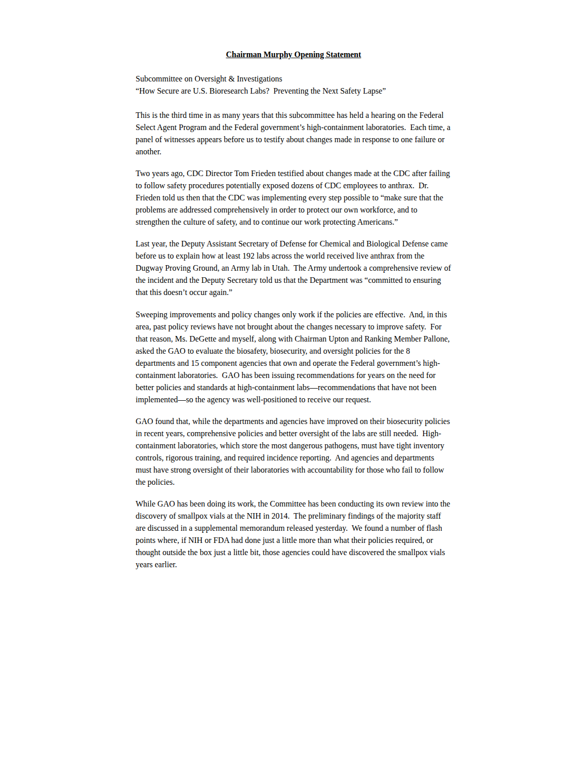Chairman Murphy Opening Statement
Subcommittee on Oversight & Investigations
“How Secure are U.S. Bioresearch Labs? Preventing the Next Safety Lapse”
This is the third time in as many years that this subcommittee has held a hearing on the Federal Select Agent Program and the Federal government’s high-containment laboratories. Each time, a panel of witnesses appears before us to testify about changes made in response to one failure or another.
Two years ago, CDC Director Tom Frieden testified about changes made at the CDC after failing to follow safety procedures potentially exposed dozens of CDC employees to anthrax. Dr. Frieden told us then that the CDC was implementing every step possible to “make sure that the problems are addressed comprehensively in order to protect our own workforce, and to strengthen the culture of safety, and to continue our work protecting Americans.”
Last year, the Deputy Assistant Secretary of Defense for Chemical and Biological Defense came before us to explain how at least 192 labs across the world received live anthrax from the Dugway Proving Ground, an Army lab in Utah. The Army undertook a comprehensive review of the incident and the Deputy Secretary told us that the Department was “committed to ensuring that this doesn’t occur again.”
Sweeping improvements and policy changes only work if the policies are effective. And, in this area, past policy reviews have not brought about the changes necessary to improve safety. For that reason, Ms. DeGette and myself, along with Chairman Upton and Ranking Member Pallone, asked the GAO to evaluate the biosafety, biosecurity, and oversight policies for the 8 departments and 15 component agencies that own and operate the Federal government’s high-containment laboratories. GAO has been issuing recommendations for years on the need for better policies and standards at high-containment labs—recommendations that have not been implemented—so the agency was well-positioned to receive our request.
GAO found that, while the departments and agencies have improved on their biosecurity policies in recent years, comprehensive policies and better oversight of the labs are still needed. High-containment laboratories, which store the most dangerous pathogens, must have tight inventory controls, rigorous training, and required incidence reporting. And agencies and departments must have strong oversight of their laboratories with accountability for those who fail to follow the policies.
While GAO has been doing its work, the Committee has been conducting its own review into the discovery of smallpox vials at the NIH in 2014. The preliminary findings of the majority staff are discussed in a supplemental memorandum released yesterday. We found a number of flash points where, if NIH or FDA had done just a little more than what their policies required, or thought outside the box just a little bit, those agencies could have discovered the smallpox vials years earlier.